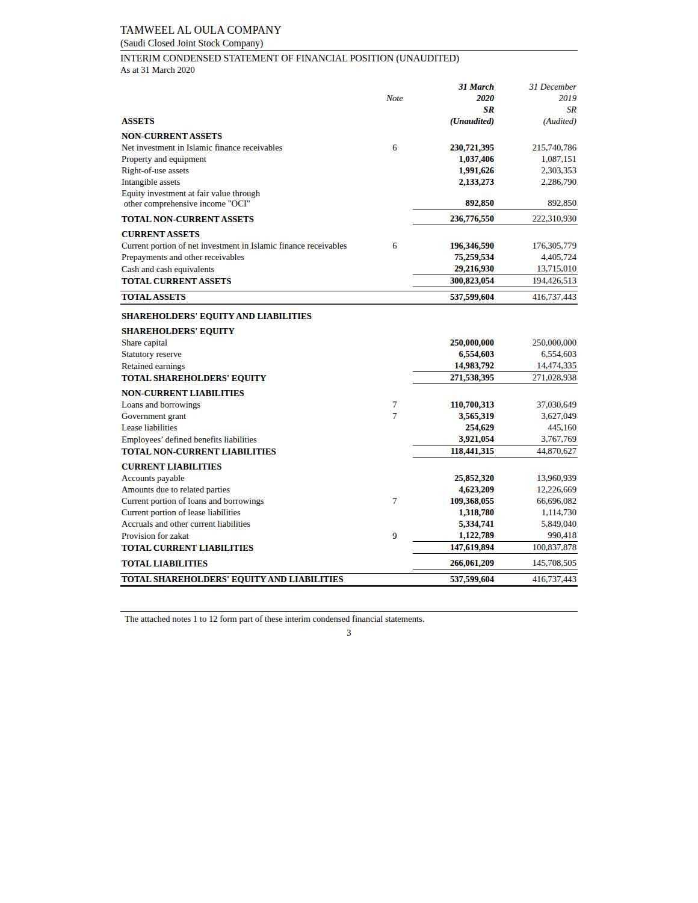TAMWEEL AL OULA COMPANY
(Saudi Closed Joint Stock Company)
INTERIM CONDENSED STATEMENT OF FINANCIAL POSITION (UNAUDITED)
As at 31 March 2020
| | Note | 31 March | 31 December |
| | 2020 | 2019 |
| | | SR | SR |
| ASSETS | | (Unaudited) | (Audited) |
| NON-CURRENT ASSETS | | | |
| Net investment in Islamic finance receivables | 6 | 230,721,395 | 215,740,786 |
| Property and equipment | | 1,037,406 | 1,087,151 |
| Right-of-use assets | | 1,991,626 | 2,303,353 |
| Intangible assets | | 2,133,273 | 2,286,790 |
| Equity investment at fair value through other comprehensive income "OCI" | | 892,850 | 892,850 |
| TOTAL NON-CURRENT ASSETS | | 236,776,550 | 222,310,930 |
| CURRENT ASSETS | | | |
| Current portion of net investment in Islamic finance receivables | 6 | 196,346,590 | 176,305,779 |
| Prepayments and other receivables | | 75,259,534 | 4,405,724 |
| Cash and cash equivalents | | 29,216,930 | 13,715,010 |
| TOTAL CURRENT ASSETS | | 300,823,054 | 194,426,513 |
| TOTAL ASSETS | | 537,599,604 | 416,737,443 |
| SHAREHOLDERS' EQUITY AND LIABILITIES | | | |
| SHAREHOLDERS' EQUITY | | | |
| Share capital | | 250,000,000 | 250,000,000 |
| Statutory reserve | | 6,554,603 | 6,554,603 |
| Retained earnings | | 14,983,792 | 14,474,335 |
| TOTAL SHAREHOLDERS' EQUITY | | 271,538,395 | 271,028,938 |
| NON-CURRENT LIABILITIES | | | |
| Loans and borrowings | 7 | 110,700,313 | 37,030,649 |
| Government grant | 7 | 3,565,319 | 3,627,049 |
| Lease liabilities | | 254,629 | 445,160 |
| Employees’ defined benefits liabilities | | 3,921,054 | 3,767,769 |
| TOTAL NON-CURRENT LIABILITIES | | 118,441,315 | 44,870,627 |
| CURRENT LIABILITIES | | | |
| Accounts payable | | 25,852,320 | 13,960,939 |
| Amounts due to related parties | | 4,623,209 | 12,226,669 |
| Current portion of loans and borrowings | 7 | 109,368,055 | 66,696,082 |
| Current portion of lease liabilities | | 1,318,780 | 1,114,730 |
| Accruals and other current liabilities | | 5,334,741 | 5,849,040 |
| Provision for zakat | 9 | 1,122,789 | 990,418 |
| TOTAL CURRENT LIABILITIES | | 147,619,894 | 100,837,878 |
| TOTAL LIABILITIES | | 266,061,209 | 145,708,505 |
| TOTAL SHAREHOLDERS' EQUITY AND LIABILITIES | | 537,599,604 | 416,737,443 |
The attached notes 1 to 12 form part of these interim condensed financial statements.
3